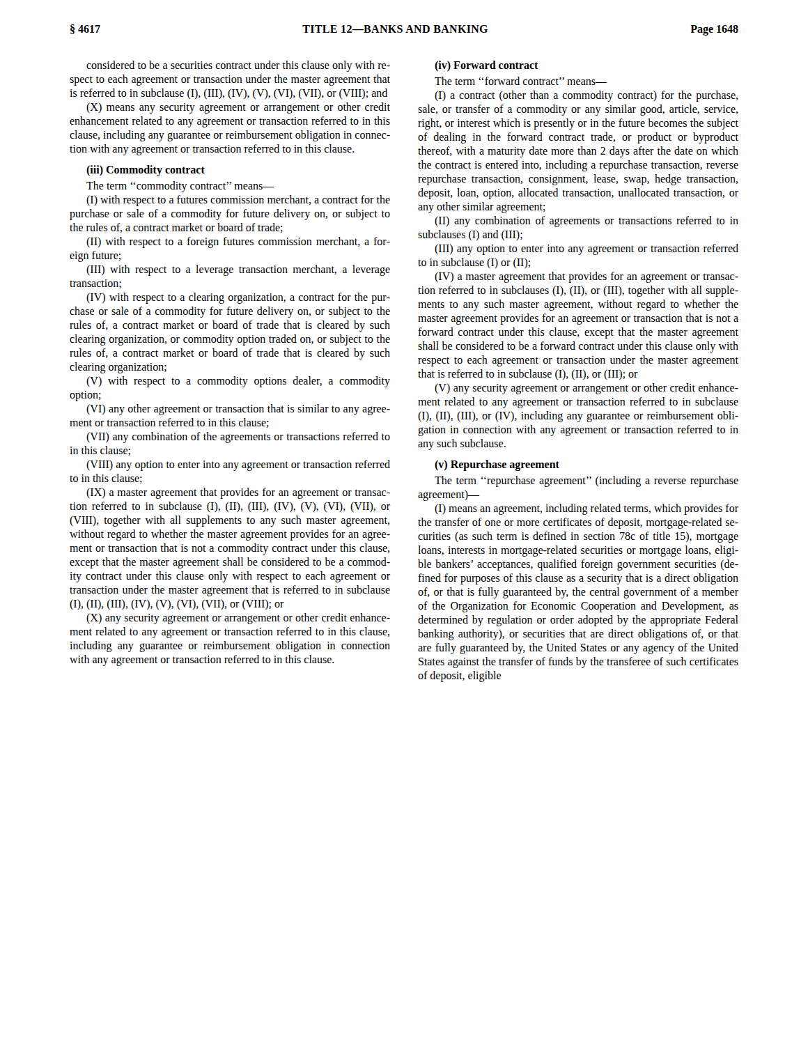§ 4617 TITLE 12—BANKS AND BANKING Page 1648
considered to be a securities contract under this clause only with respect to each agreement or transaction under the master agreement that is referred to in subclause (I), (III), (IV), (V), (VI), (VII), or (VIII); and
(X) means any security agreement or arrangement or other credit enhancement related to any agreement or transaction referred to in this clause, including any guarantee or reimbursement obligation in connection with any agreement or transaction referred to in this clause.
(iii) Commodity contract
The term ‘‘commodity contract’’ means—
(I) with respect to a futures commission merchant, a contract for the purchase or sale of a commodity for future delivery on, or subject to the rules of, a contract market or board of trade;
(II) with respect to a foreign futures commission merchant, a foreign future;
(III) with respect to a leverage transaction merchant, a leverage transaction;
(IV) with respect to a clearing organization, a contract for the purchase or sale of a commodity for future delivery on, or subject to the rules of, a contract market or board of trade that is cleared by such clearing organization, or commodity option traded on, or subject to the rules of, a contract market or board of trade that is cleared by such clearing organization;
(V) with respect to a commodity options dealer, a commodity option;
(VI) any other agreement or transaction that is similar to any agreement or transaction referred to in this clause;
(VII) any combination of the agreements or transactions referred to in this clause;
(VIII) any option to enter into any agreement or transaction referred to in this clause;
(IX) a master agreement that provides for an agreement or transaction referred to in subclause (I), (II), (III), (IV), (V), (VI), (VII), or (VIII), together with all supplements to any such master agreement, without regard to whether the master agreement provides for an agreement or transaction that is not a commodity contract under this clause, except that the master agreement shall be considered to be a commodity contract under this clause only with respect to each agreement or transaction under the master agreement that is referred to in subclause (I), (II), (III), (IV), (V), (VI), (VII), or (VIII); or
(X) any security agreement or arrangement or other credit enhancement related to any agreement or transaction referred to in this clause, including any guarantee or reimbursement obligation in connection with any agreement or transaction referred to in this clause.
(iv) Forward contract
The term ‘‘forward contract’’ means—
(I) a contract (other than a commodity contract) for the purchase, sale, or transfer of a commodity or any similar good, article, service, right, or interest which is presently or in the future becomes the subject of dealing in the forward contract trade, or product or byproduct thereof, with a maturity date more than 2 days after the date on which the contract is entered into, including a repurchase transaction, reverse repurchase transaction, consignment, lease, swap, hedge transaction, deposit, loan, option, allocated transaction, unallocated transaction, or any other similar agreement;
(II) any combination of agreements or transactions referred to in subclauses (I) and (III);
(III) any option to enter into any agreement or transaction referred to in subclause (I) or (II);
(IV) a master agreement that provides for an agreement or transaction referred to in subclauses (I), (II), or (III), together with all supplements to any such master agreement, without regard to whether the master agreement provides for an agreement or transaction that is not a forward contract under this clause, except that the master agreement shall be considered to be a forward contract under this clause only with respect to each agreement or transaction under the master agreement that is referred to in subclause (I), (II), or (III); or
(V) any security agreement or arrangement or other credit enhancement related to any agreement or transaction referred to in subclause (I), (II), (III), or (IV), including any guarantee or reimbursement obligation in connection with any agreement or transaction referred to in any such subclause.
(v) Repurchase agreement
The term ‘‘repurchase agreement’’ (including a reverse repurchase agreement)—
(I) means an agreement, including related terms, which provides for the transfer of one or more certificates of deposit, mortgage-related securities (as such term is defined in section 78c of title 15), mortgage loans, interests in mortgage-related securities or mortgage loans, eligible bankers’ acceptances, qualified foreign government securities (defined for purposes of this clause as a security that is a direct obligation of, or that is fully guaranteed by, the central government of a member of the Organization for Economic Cooperation and Development, as determined by regulation or order adopted by the appropriate Federal banking authority), or securities that are direct obligations of, or that are fully guaranteed by, the United States or any agency of the United States against the transfer of funds by the transferee of such certificates of deposit, eligible